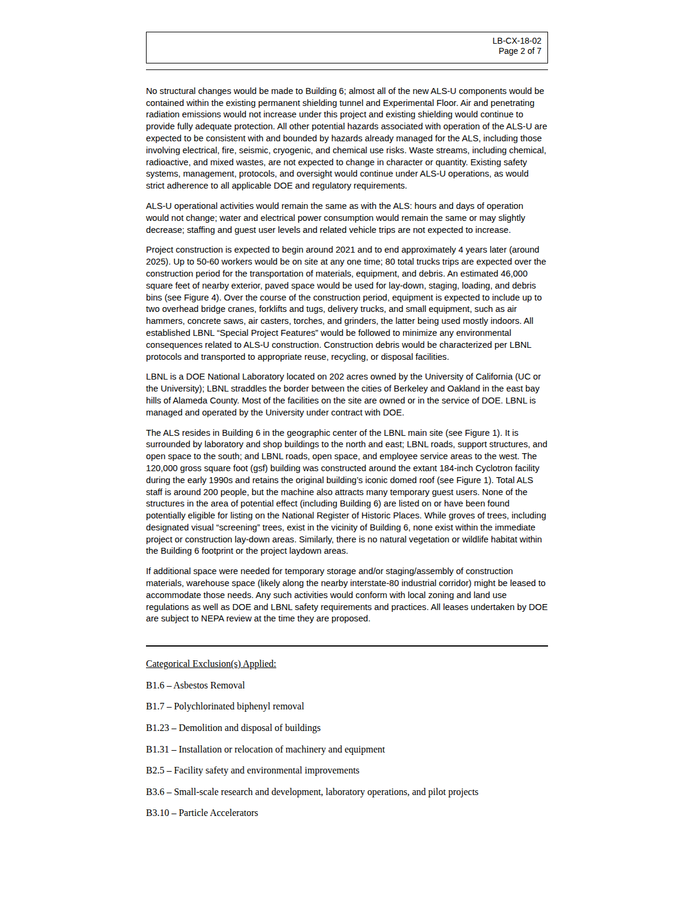LB-CX-18-02
Page 2 of 7
No structural changes would be made to Building 6; almost all of the new ALS-U components would be contained within the existing permanent shielding tunnel and Experimental Floor. Air and penetrating radiation emissions would not increase under this project and existing shielding would continue to provide fully adequate protection. All other potential hazards associated with operation of the ALS-U are expected to be consistent with and bounded by hazards already managed for the ALS, including those involving electrical, fire, seismic, cryogenic, and chemical use risks. Waste streams, including chemical, radioactive, and mixed wastes, are not expected to change in character or quantity. Existing safety systems, management, protocols, and oversight would continue under ALS-U operations, as would strict adherence to all applicable DOE and regulatory requirements.
ALS-U operational activities would remain the same as with the ALS: hours and days of operation would not change; water and electrical power consumption would remain the same or may slightly decrease; staffing and guest user levels and related vehicle trips are not expected to increase.
Project construction is expected to begin around 2021 and to end approximately 4 years later (around 2025). Up to 50-60 workers would be on site at any one time; 80 total trucks trips are expected over the construction period for the transportation of materials, equipment, and debris. An estimated 46,000 square feet of nearby exterior, paved space would be used for lay-down, staging, loading, and debris bins (see Figure 4). Over the course of the construction period, equipment is expected to include up to two overhead bridge cranes, forklifts and tugs, delivery trucks, and small equipment, such as air hammers, concrete saws, air casters, torches, and grinders, the latter being used mostly indoors. All established LBNL “Special Project Features” would be followed to minimize any environmental consequences related to ALS-U construction. Construction debris would be characterized per LBNL protocols and transported to appropriate reuse, recycling, or disposal facilities.
LBNL is a DOE National Laboratory located on 202 acres owned by the University of California (UC or the University); LBNL straddles the border between the cities of Berkeley and Oakland in the east bay hills of Alameda County. Most of the facilities on the site are owned or in the service of DOE. LBNL is managed and operated by the University under contract with DOE.
The ALS resides in Building 6 in the geographic center of the LBNL main site (see Figure 1). It is surrounded by laboratory and shop buildings to the north and east; LBNL roads, support structures, and open space to the south; and LBNL roads, open space, and employee service areas to the west. The 120,000 gross square foot (gsf) building was constructed around the extant 184-inch Cyclotron facility during the early 1990s and retains the original building’s iconic domed roof (see Figure 1). Total ALS staff is around 200 people, but the machine also attracts many temporary guest users. None of the structures in the area of potential effect (including Building 6) are listed on or have been found potentially eligible for listing on the National Register of Historic Places. While groves of trees, including designated visual “screening” trees, exist in the vicinity of Building 6, none exist within the immediate project or construction lay-down areas. Similarly, there is no natural vegetation or wildlife habitat within the Building 6 footprint or the project laydown areas.
If additional space were needed for temporary storage and/or staging/assembly of construction materials, warehouse space (likely along the nearby interstate-80 industrial corridor) might be leased to accommodate those needs. Any such activities would conform with local zoning and land use regulations as well as DOE and LBNL safety requirements and practices. All leases undertaken by DOE are subject to NEPA review at the time they are proposed.
Categorical Exclusion(s) Applied:
B1.6 – Asbestos Removal
B1.7 – Polychlorinated biphenyl removal
B1.23 – Demolition and disposal of buildings
B1.31 – Installation or relocation of machinery and equipment
B2.5 – Facility safety and environmental improvements
B3.6 – Small-scale research and development, laboratory operations, and pilot projects
B3.10 – Particle Accelerators